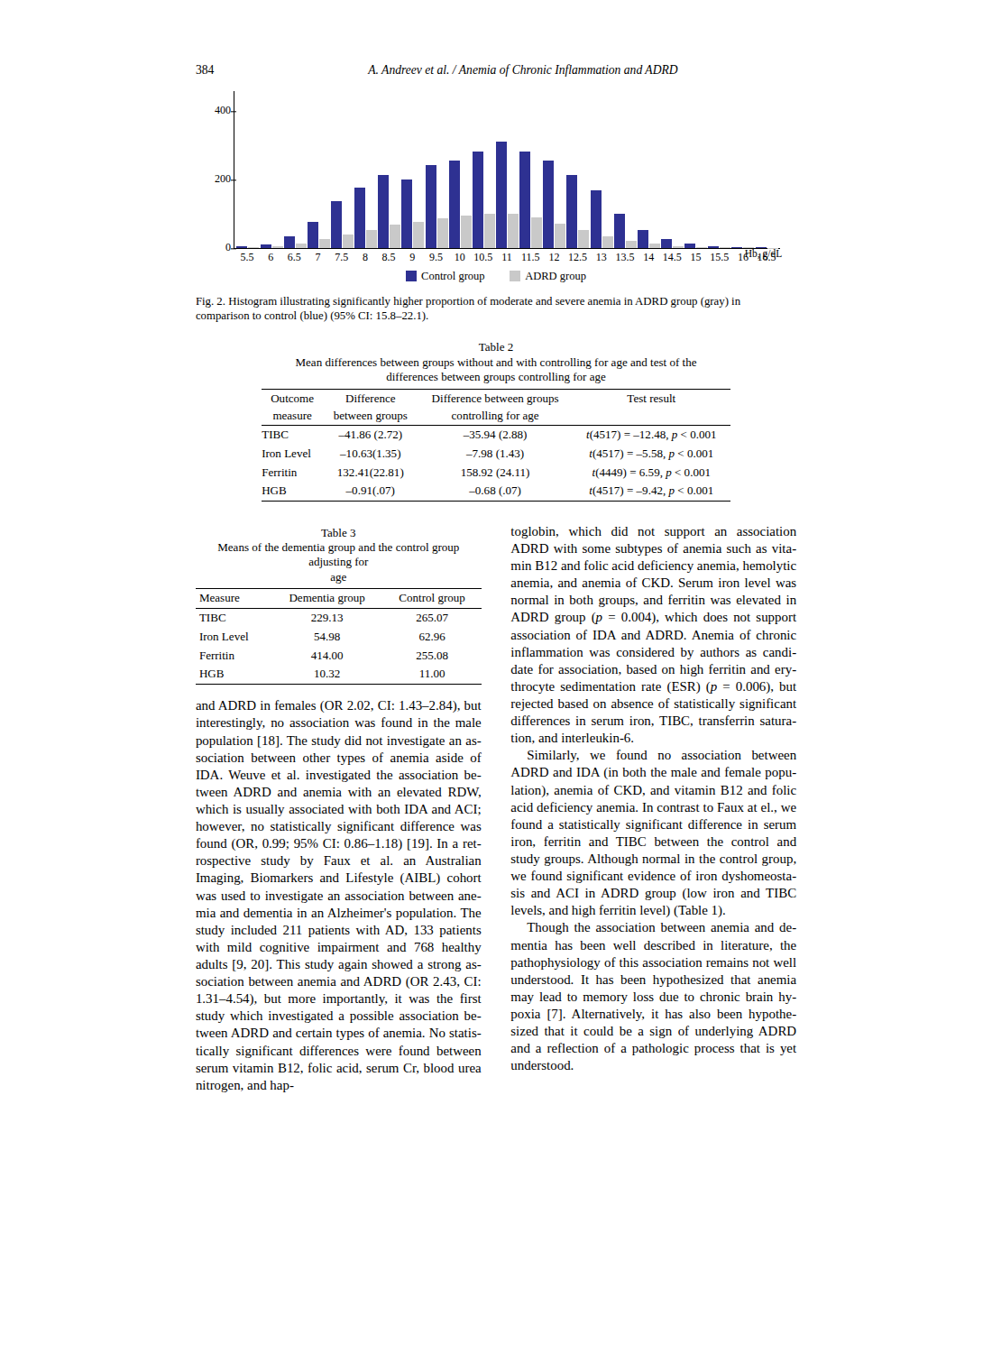384
A. Andreev et al. / Anemia of Chronic Inflammation and ADRD
400
200
0
5.566.577.588.599.51010.51111.51212.51313.51414.51515.51616.5 Hb, g/dL
Control group ADRD group
Fig. 2. Histogram illustrating significantly higher proportion of moderate and severe anemia in ADRD group (gray) in comparison to control (blue) (95% CI: 15.8–22.1).
Table 2 Mean differences between groups without and with controlling for age and test of the
differences between groups controlling for age
| Outcome | Difference | Difference between groups | Test result |
| --- | --- | --- | --- |
| measure | between groups | controlling for age | |
| TIBC | –41.86 (2.72) | –35.94 (2.88) | t (4517) = –12.48, p < 0.001 |
| Iron Level | –10.63(1.35) | –7.98 (1.43) | t (4517) = –5.58, p < 0.001 |
| Ferritin | 132.41(22.81) | 158.92 (24.11) | t (4449) = 6.59, p < 0.001 |
| HGB | –0.91(.07) | –0.68 (.07) | t (4517) = –9.42, p < 0.001 |
Table 3 Means of the dementia group and the control group adjusting for
age
| Measure | Dementia group | Control group |
| --- | --- | --- |
| TIBC | 229.13 | 265.07 |
| Iron Level | 54.98 | 62.96 |
| Ferritin | 414.00 | 255.08 |
| HGB | 10.32 | 11.00 |
and ADRD in females (OR 2.02, CI: 1.43–2.84), but interestingly, no association was found in the male population [18]. The study did not investigate an association between other types of anemia aside of IDA. Weuve et al. investigated the association between ADRD and anemia with an elevated RDW, which is usually associated with both IDA and ACI; however, no statistically significant difference was found (OR, 0.99; 95% CI: 0.86–1.18) [19]. In a retrospective study by Faux et al. an Australian Imaging, Biomarkers and Lifestyle (AIBL) cohort was used to investigate an association between anemia and dementia in an Alzheimer's population. The study included 211 patients with AD, 133 patients with mild cognitive impairment and 768 healthy adults [9, 20]. This study again showed a strong association between anemia and ADRD (OR 2.43, CI: 1.31–4.54), but more importantly, it was the first study which investigated a possible association between ADRD and certain types of anemia. No statistically significant differences were found between serum vitamin B12, folic acid, serum Cr, blood urea nitrogen, and hap-
toglobin, which did not support an association ADRD with some subtypes of anemia such as vitamin B12 and folic acid deficiency anemia, hemolytic anemia, and anemia of CKD. Serum iron level was normal in both groups, and ferritin was elevated in ADRD group (p = 0.004), which does not support association of IDA and ADRD. Anemia of chronic inflammation was considered by authors as candidate for association, based on high ferritin and erythrocyte sedimentation rate (ESR) (p = 0.006), but rejected based on absence of statistically significant differences in serum iron, TIBC, transferrin saturation, and interleukin-6.
Similarly, we found no association between ADRD and IDA (in both the male and female population), anemia of CKD, and vitamin B12 and folic acid deficiency anemia. In contrast to Faux at el., we found a statistically significant difference in serum iron, ferritin and TIBC between the control and study groups. Although normal in the control group, we found significant evidence of iron dyshomeostasis and ACI in ADRD group (low iron and TIBC levels, and high ferritin level) (Table 1).
Though the association between anemia and dementia has been well described in literature, the pathophysiology of this association remains not well understood. It has been hypothesized that anemia may lead to memory loss due to chronic brain hypoxia [7]. Alternatively, it has also been hypothesized that it could be a sign of underlying ADRD and a reflection of a pathologic process that is yet understood.